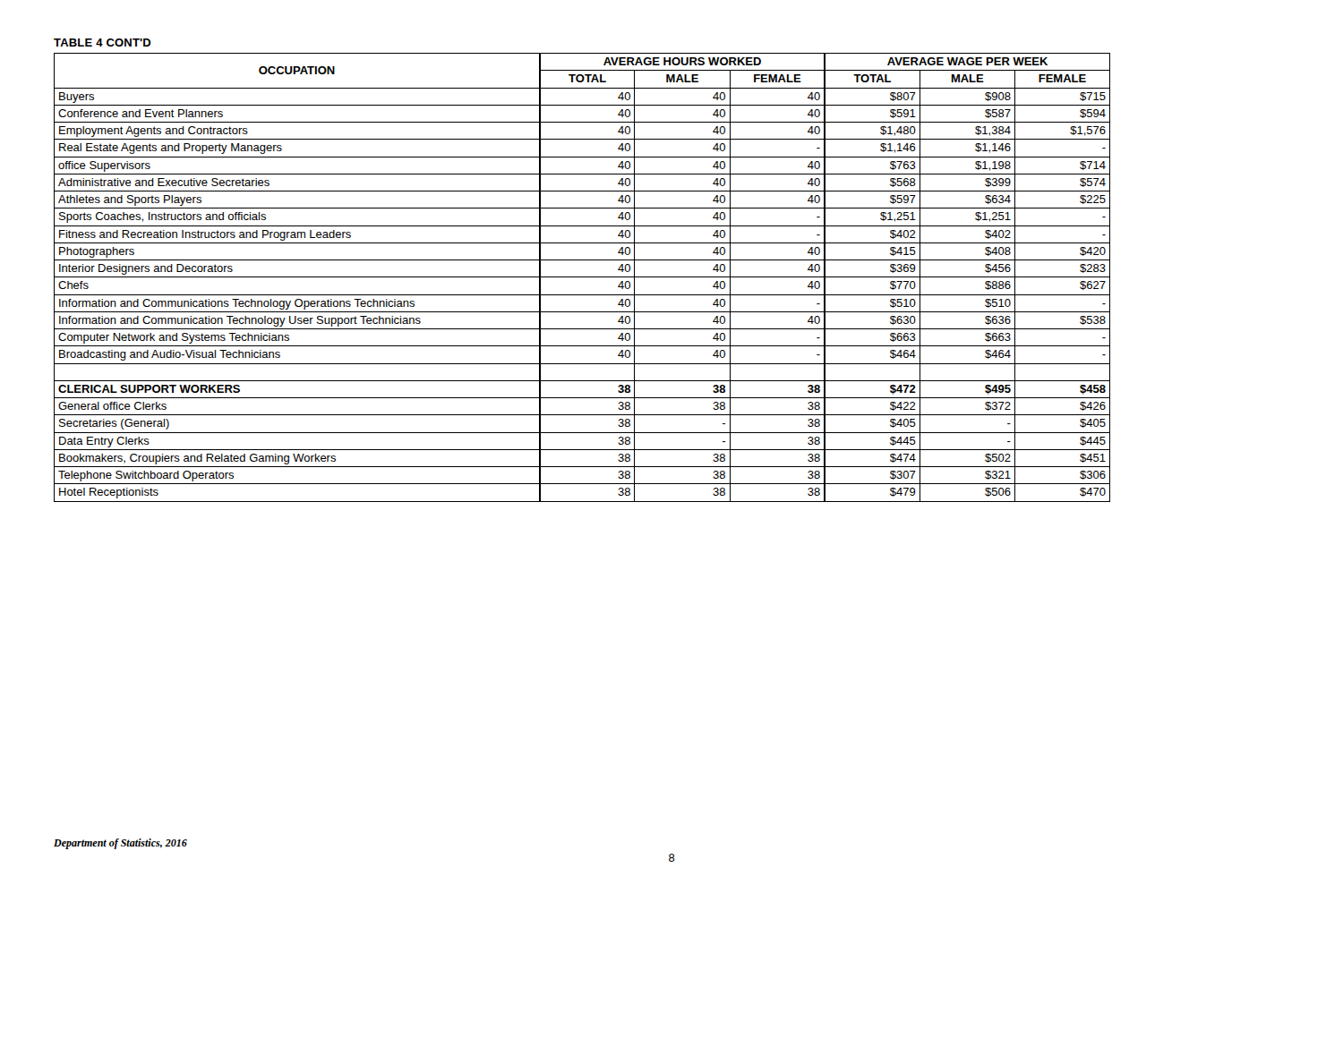TABLE 4 CONT'D
| OCCUPATION | AVERAGE HOURS WORKED | AVERAGE WAGE PER WEEK |
| --- | --- | --- |
| TOTAL | MALE | FEMALE | TOTAL | MALE | FEMALE |
| Buyers | 40 | 40 | 40 | $807 | $908 | $715 |
| Conference and Event Planners | 40 | 40 | 40 | $591 | $587 | $594 |
| Employment Agents and Contractors | 40 | 40 | 40 | $1,480 | $1,384 | $1,576 |
| Real Estate Agents and Property Managers | 40 | 40 | - | $1,146 | $1,146 | - |
| office Supervisors | 40 | 40 | 40 | $763 | $1,198 | $714 |
| Administrative and Executive Secretaries | 40 | 40 | 40 | $568 | $399 | $574 |
| Athletes and Sports Players | 40 | 40 | 40 | $597 | $634 | $225 |
| Sports Coaches, Instructors and officials | 40 | 40 | - | $1,251 | $1,251 | - |
| Fitness and Recreation Instructors and Program Leaders | 40 | 40 | - | $402 | $402 | - |
| Photographers | 40 | 40 | 40 | $415 | $408 | $420 |
| Interior Designers and Decorators | 40 | 40 | 40 | $369 | $456 | $283 |
| Chefs | 40 | 40 | 40 | $770 | $886 | $627 |
| Information and Communications Technology Operations Technicians | 40 | 40 | - | $510 | $510 | - |
| Information and Communication Technology User Support Technicians | 40 | 40 | 40 | $630 | $636 | $538 |
| Computer Network and Systems Technicians | 40 | 40 | - | $663 | $663 | - |
| Broadcasting and Audio-Visual Technicians | 40 | 40 | - | $464 | $464 | - |
| CLERICAL SUPPORT WORKERS | 38 | 38 | 38 | $472 | $495 | $458 |
| General office Clerks | 38 | 38 | 38 | $422 | $372 | $426 |
| Secretaries (General) | 38 | - | 38 | $405 | - | $405 |
| Data Entry Clerks | 38 | - | 38 | $445 | - | $445 |
| Bookmakers, Croupiers and Related Gaming Workers | 38 | 38 | 38 | $474 | $502 | $451 |
| Telephone Switchboard Operators | 38 | 38 | 38 | $307 | $321 | $306 |
| Hotel Receptionists | 38 | 38 | 38 | $479 | $506 | $470 |
Department of Statistics, 2016
8